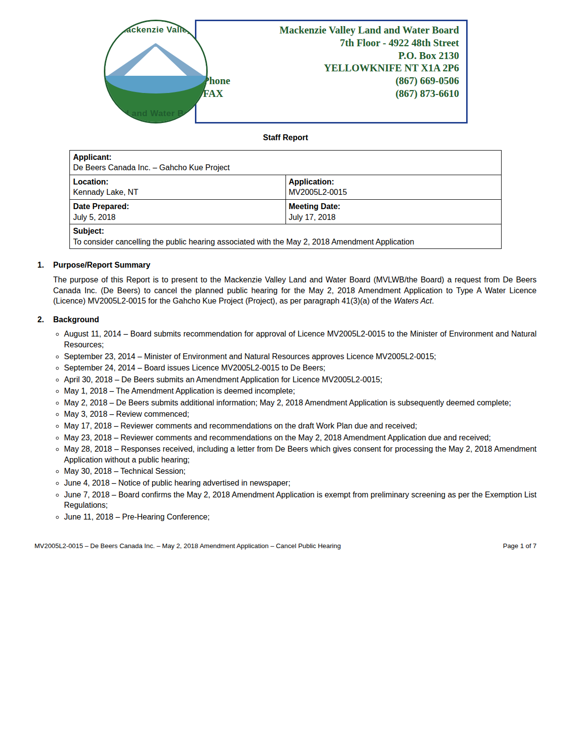Mackenzie Valley
Land and Water Board
Mackenzie Valley Land and Water Board
7th Floor - 4922 48th Street
P.O. Box 2130
YELLOWKNIFE NT X1A 2P6
Phone(867) 669-0506
FAX(867) 873-6610
Staff Report
| Applicant: De Beers Canada Inc. – Gahcho Kue Project |
| Location: Kennady Lake, NT | Application: MV2005L2-0015 |
| Date Prepared: July 5, 2018 | Meeting Date: July 17, 2018 |
| Subject: To consider cancelling the public hearing associated with the May 2, 2018 Amendment Application |
Purpose/Report Summary
The purpose of this Report is to present to the Mackenzie Valley Land and Water Board (MVLWB/the Board) a request from De Beers Canada Inc. (De Beers) to cancel the planned public hearing for the May 2, 2018 Amendment Application to Type A Water Licence (Licence) MV2005L2-0015 for the Gahcho Kue Project (Project), as per paragraph 41(3)(a) of the Waters Act.
Background
August 11, 2014 – Board submits recommendation for approval of Licence MV2005L2-0015 to the Minister of Environment and Natural Resources;
September 23, 2014 – Minister of Environment and Natural Resources approves Licence MV2005L2-0015;
September 24, 2014 – Board issues Licence MV2005L2-0015 to De Beers;
April 30, 2018 – De Beers submits an Amendment Application for Licence MV2005L2-0015;
May 1, 2018 – The Amendment Application is deemed incomplete;
May 2, 2018 – De Beers submits additional information; May 2, 2018 Amendment Application is subsequently deemed complete;
May 3, 2018 – Review commenced;
May 17, 2018 – Reviewer comments and recommendations on the draft Work Plan due and received;
May 23, 2018 – Reviewer comments and recommendations on the May 2, 2018 Amendment Application due and received;
May 28, 2018 – Responses received, including a letter from De Beers which gives consent for processing the May 2, 2018 Amendment Application without a public hearing;
May 30, 2018 – Technical Session;
June 4, 2018 – Notice of public hearing advertised in newspaper;
June 7, 2018 – Board confirms the May 2, 2018 Amendment Application is exempt from preliminary screening as per the Exemption List Regulations;
June 11, 2018 – Pre-Hearing Conference;
MV2005L2-0015 – De Beers Canada Inc. – May 2, 2018 Amendment Application – Cancel Public Hearing Page 1 of 7